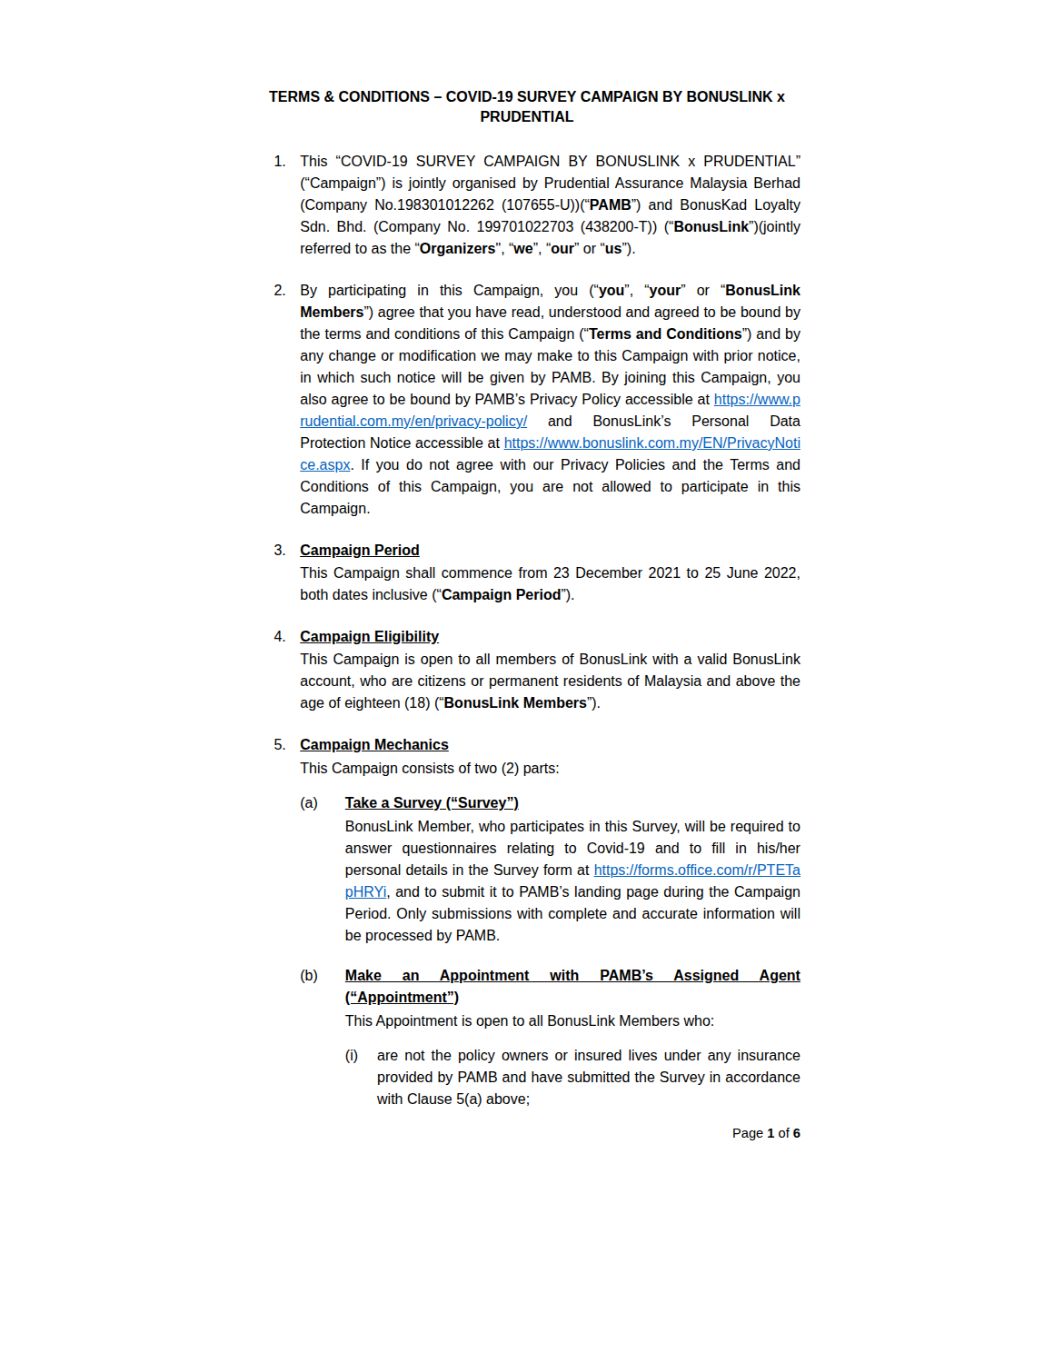TERMS & CONDITIONS – COVID-19 SURVEY CAMPAIGN BY BONUSLINK x PRUDENTIAL
This “COVID-19 SURVEY CAMPAIGN BY BONUSLINK x PRUDENTIAL” (“Campaign”) is jointly organised by Prudential Assurance Malaysia Berhad (Company No.198301012262 (107655-U))(“PAMB”) and BonusKad Loyalty Sdn. Bhd. (Company No. 199701022703 (438200-T)) (“BonusLink”)(jointly referred to as the “Organizers", “we”, “our” or “us”).
By participating in this Campaign, you (“you”, “your” or “BonusLink Members”) agree that you have read, understood and agreed to be bound by the terms and conditions of this Campaign (“Terms and Conditions”) and by any change or modification we may make to this Campaign with prior notice, in which such notice will be given by PAMB. By joining this Campaign, you also agree to be bound by PAMB’s Privacy Policy accessible at https://www.prudential.com.my/en/privacy-policy/ and BonusLink’s Personal Data Protection Notice accessible at https://www.bonuslink.com.my/EN/PrivacyNotice.aspx. If you do not agree with our Privacy Policies and the Terms and Conditions of this Campaign, you are not allowed to participate in this Campaign.
Campaign Period This Campaign shall commence from 23 December 2021 to 25 June 2022, both dates inclusive (“Campaign Period”).
Campaign Eligibility This Campaign is open to all members of BonusLink with a valid BonusLink account, who are citizens or permanent residents of Malaysia and above the age of eighteen (18) (“BonusLink Members”).
Campaign Mechanics This Campaign consists of two (2) parts:
(a) Take a Survey (“Survey”) BonusLink Member, who participates in this Survey, will be required to answer questionnaires relating to Covid-19 and to fill in his/her personal details in the Survey form at https://forms.office.com/r/PTETapHRYi, and to submit it to PAMB’s landing page during the Campaign Period. Only submissions with complete and accurate information will be processed by PAMB.
(b) Make an Appointment with PAMB’s Assigned Agent (“Appointment”) This Appointment is open to all BonusLink Members who:
(i) are not the policy owners or insured lives under any insurance provided by PAMB and have submitted the Survey in accordance with Clause 5(a) above;
Page 1 of 6